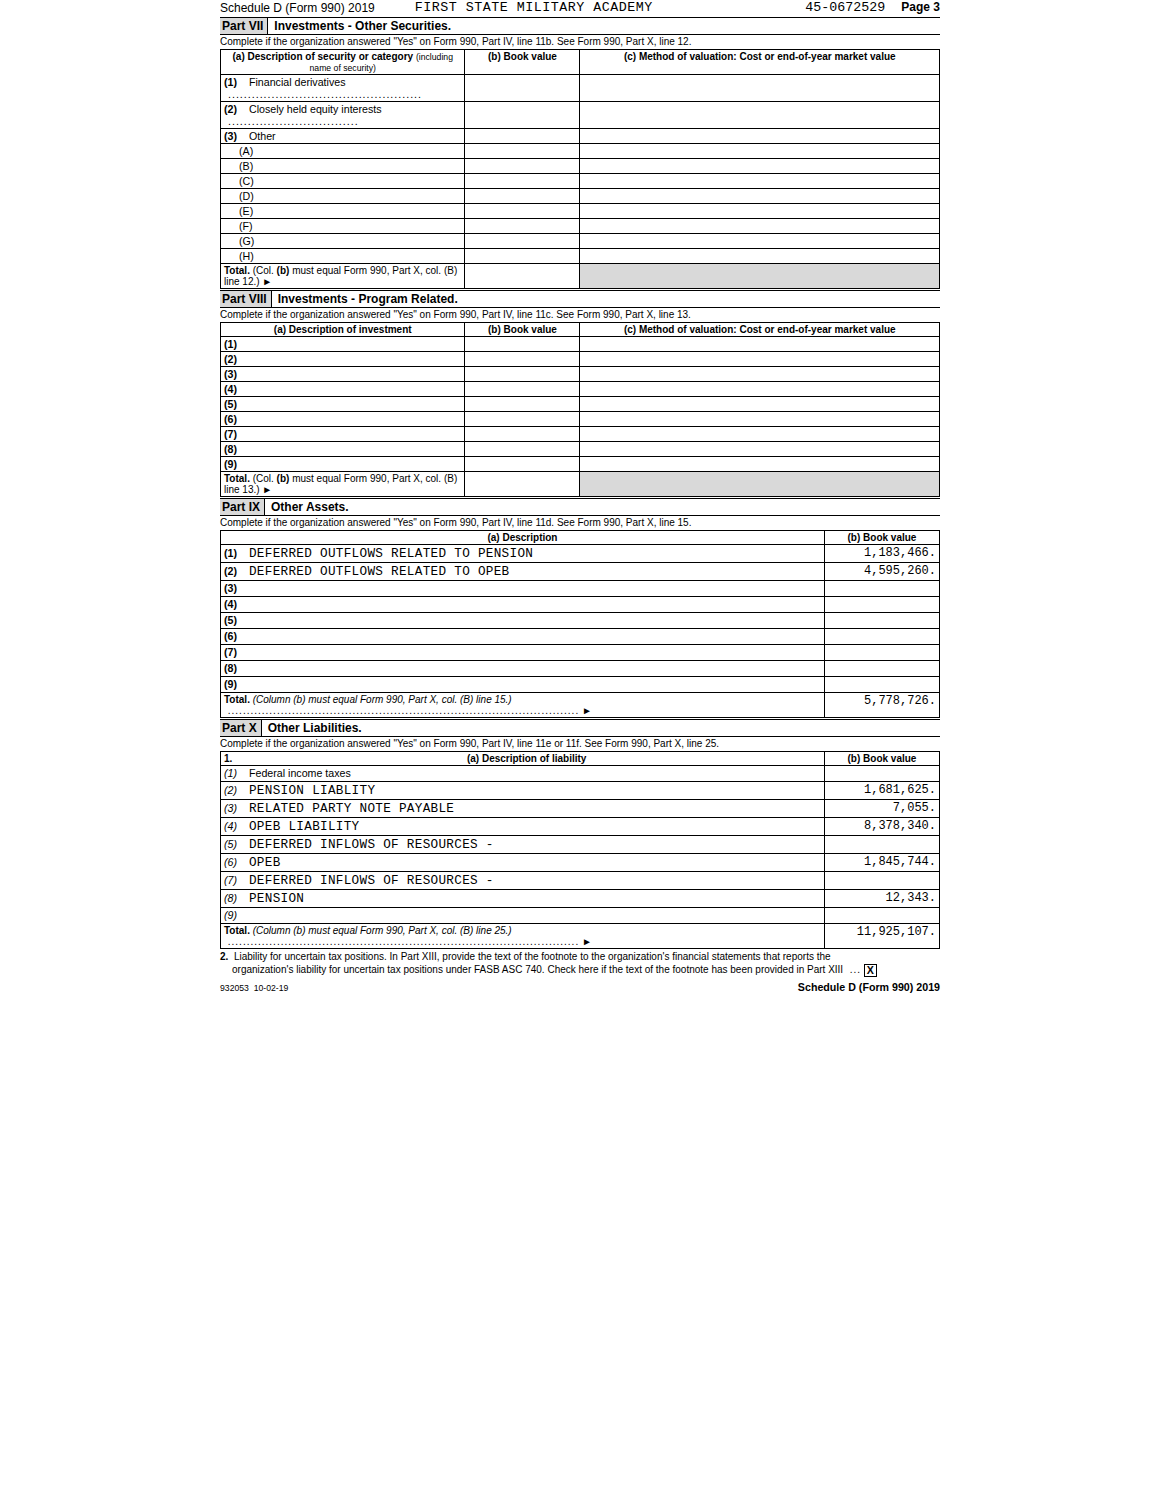Schedule D (Form 990) 2019
FIRST STATE MILITARY ACADEMY
45-0672529 Page 3
Part VII
Investments - Other Securities.
Complete if the organization answered "Yes" on Form 990, Part IV, line 11b. See Form 990, Part X, line 12.
| (a) Description of security or category (including name of security) | (b) Book value | (c) Method of valuation: Cost or end-of-year market value |
| (1) Financial derivatives ................................................. | | |
| (2) Closely held equity interests ................................. | | |
| (3) Other | | |
| (A) | | |
| (B) | | |
| (C) | | |
| (D) | | |
| (E) | | |
| (F) | | |
| (G) | | |
| (H) | | |
| Total. (Col. (b) must equal Form 990, Part X, col. (B) line 12.) ► | | |
Part VIII
Investments - Program Related.
Complete if the organization answered "Yes" on Form 990, Part IV, line 11c. See Form 990, Part X, line 13.
| (a) Description of investment | (b) Book value | (c) Method of valuation: Cost or end-of-year market value |
| (1) | | |
| (2) | | |
| (3) | | |
| (4) | | |
| (5) | | |
| (6) | | |
| (7) | | |
| (8) | | |
| (9) | | |
| Total. (Col. (b) must equal Form 990, Part X, col. (B) line 13.) ► | | |
Part IX
Other Assets.
Complete if the organization answered "Yes" on Form 990, Part IV, line 11d. See Form 990, Part X, line 15.
| (a) Description | (b) Book value |
| (1) DEFERRED OUTFLOWS RELATED TO PENSION | 1,183,466. |
| (2) DEFERRED OUTFLOWS RELATED TO OPEB | 4,595,260. |
| (3) | |
| (4) | |
| (5) | |
| (6) | |
| (7) | |
| (8) | |
| (9) | |
| Total. (Column (b) must equal Form 990, Part X, col. (B) line 15.) ............................................................................................. ► | 5,778,726. |
Part X
Other Liabilities.
Complete if the organization answered "Yes" on Form 990, Part IV, line 11e or 11f. See Form 990, Part X, line 25.
| 1. (a) Description of liability | (b) Book value |
| (1) Federal income taxes | |
| (2) PENSION LIABLITY | 1,681,625. |
| (3) RELATED PARTY NOTE PAYABLE | 7,055. |
| (4) OPEB LIABILITY | 8,378,340. |
| (5) DEFERRED INFLOWS OF RESOURCES - | |
| (6) OPEB | 1,845,744. |
| (7) DEFERRED INFLOWS OF RESOURCES - | |
| (8) PENSION | 12,343. |
| (9) | |
| Total. (Column (b) must equal Form 990, Part X, col. (B) line 25.) ............................................................................................. ► | 11,925,107. |
2. Liability for uncertain tax positions. In Part XIII, provide the text of the footnote to the organization's financial statements that reports the
organization's liability for uncertain tax positions under FASB ASC 740. Check here if the text of the footnote has been provided in Part XIII ... X
932053 10-02-19
Schedule D (Form 990) 2019